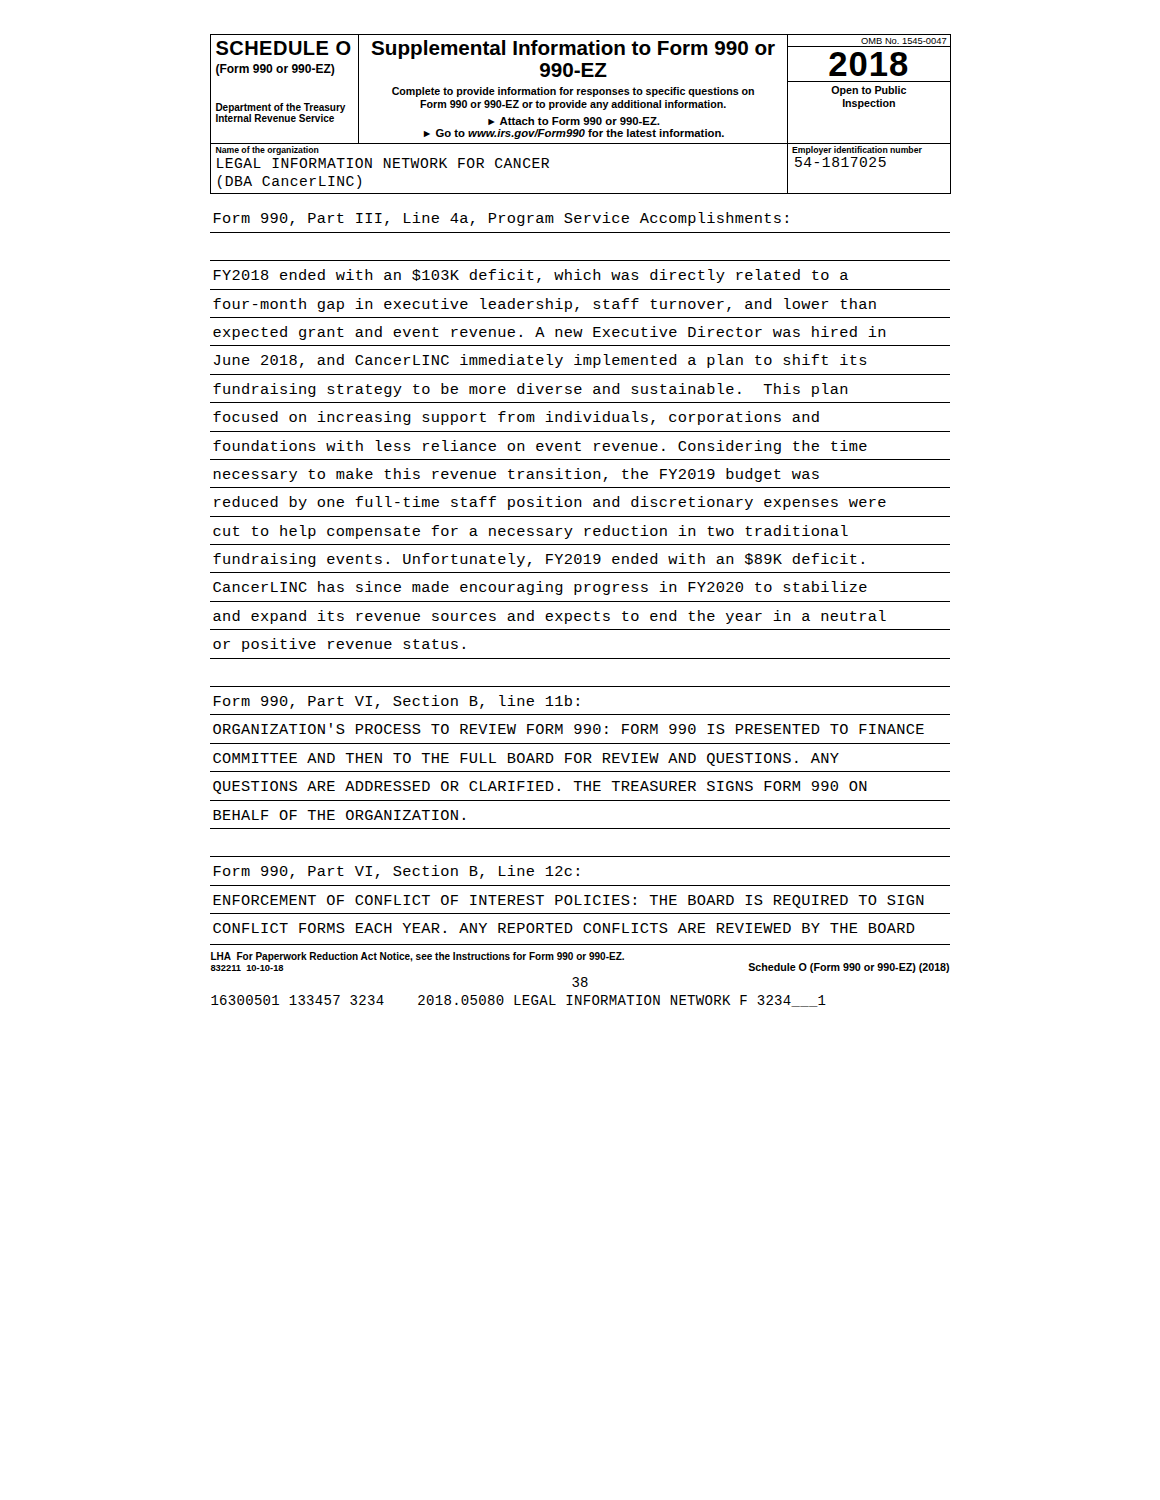SCHEDULE O
(Form 990 or 990-EZ)
Department of the Treasury
Internal Revenue Service
Supplemental Information to Form 990 or 990-EZ
Complete to provide information for responses to specific questions on
Form 990 or 990-EZ or to provide any additional information.
► Attach to Form 990 or 990-EZ.
► Go to www.irs.gov/Form990 for the latest information.
OMB No. 1545-0047
2018
Open to Public
Inspection
Name of the organization
LEGAL INFORMATION NETWORK FOR CANCER
(DBA CancerLINC)
Employer identification number
54-1817025
Form 990, Part III, Line 4a, Program Service Accomplishments:
FY2018 ended with an $103K deficit, which was directly related to a
four-month gap in executive leadership, staff turnover, and lower than
expected grant and event revenue. A new Executive Director was hired in
June 2018, and CancerLINC immediately implemented a plan to shift its
fundraising strategy to be more diverse and sustainable. This plan
focused on increasing support from individuals, corporations and
foundations with less reliance on event revenue. Considering the time
necessary to make this revenue transition, the FY2019 budget was
reduced by one full-time staff position and discretionary expenses were
cut to help compensate for a necessary reduction in two traditional
fundraising events. Unfortunately, FY2019 ended with an $89K deficit.
CancerLINC has since made encouraging progress in FY2020 to stabilize
and expand its revenue sources and expects to end the year in a neutral
or positive revenue status.
Form 990, Part VI, Section B, line 11b:
ORGANIZATION'S PROCESS TO REVIEW FORM 990: FORM 990 IS PRESENTED TO FINANCE
COMMITTEE AND THEN TO THE FULL BOARD FOR REVIEW AND QUESTIONS. ANY
QUESTIONS ARE ADDRESSED OR CLARIFIED. THE TREASURER SIGNS FORM 990 ON
BEHALF OF THE ORGANIZATION.
Form 990, Part VI, Section B, Line 12c:
ENFORCEMENT OF CONFLICT OF INTEREST POLICIES: THE BOARD IS REQUIRED TO SIGN
CONFLICT FORMS EACH YEAR. ANY REPORTED CONFLICTS ARE REVIEWED BY THE BOARD
LHA For Paperwork Reduction Act Notice, see the Instructions for Form 990 or 990-EZ.
832211 10-10-18
Schedule O (Form 990 or 990-EZ) (2018)
38
16300501 133457 3234
2018.05080 LEGAL INFORMATION NETWORK F 3234___1